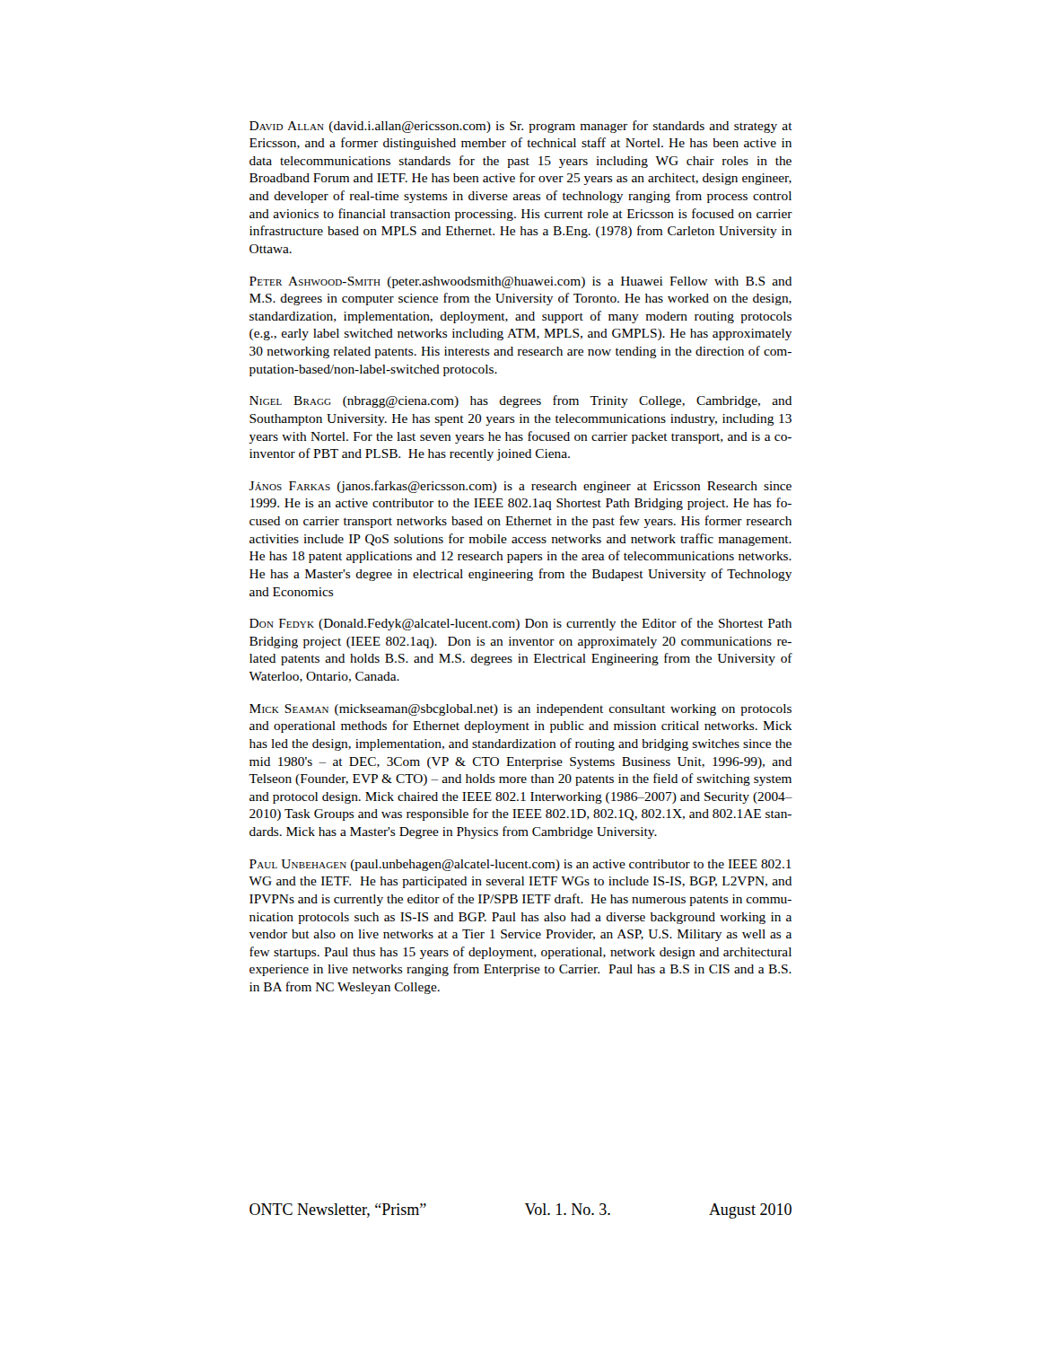David Allan (david.i.allan@ericsson.com) is Sr. program manager for standards and strategy at Ericsson, and a former distinguished member of technical staff at Nortel. He has been active in data telecommunications standards for the past 15 years including WG chair roles in the Broadband Forum and IETF. He has been active for over 25 years as an architect, design engineer, and developer of real-time systems in diverse areas of technology ranging from process control and avionics to financial transaction processing. His current role at Ericsson is focused on carrier infrastructure based on MPLS and Ethernet. He has a B.Eng. (1978) from Carleton University in Ottawa.
Peter Ashwood-Smith (peter.ashwoodsmith@huawei.com) is a Huawei Fellow with B.S and M.S. degrees in computer science from the University of Toronto. He has worked on the design, standardization, implementation, deployment, and support of many modern routing protocols (e.g., early label switched networks including ATM, MPLS, and GMPLS). He has approximately 30 networking related patents. His interests and research are now tending in the direction of computation-based/non-label-switched protocols.
Nigel Bragg (nbragg@ciena.com) has degrees from Trinity College, Cambridge, and Southampton University. He has spent 20 years in the telecommunications industry, including 13 years with Nortel. For the last seven years he has focused on carrier packet transport, and is a co-inventor of PBT and PLSB. He has recently joined Ciena.
János Farkas (janos.farkas@ericsson.com) is a research engineer at Ericsson Research since 1999. He is an active contributor to the IEEE 802.1aq Shortest Path Bridging project. He has focused on carrier transport networks based on Ethernet in the past few years. His former research activities include IP QoS solutions for mobile access networks and network traffic management. He has 18 patent applications and 12 research papers in the area of telecommunications networks. He has a Master's degree in electrical engineering from the Budapest University of Technology and Economics
Don Fedyk (Donald.Fedyk@alcatel-lucent.com) Don is currently the Editor of the Shortest Path Bridging project (IEEE 802.1aq). Don is an inventor on approximately 20 communications related patents and holds B.S. and M.S. degrees in Electrical Engineering from the University of Waterloo, Ontario, Canada.
Mick Seaman (mickseaman@sbcglobal.net) is an independent consultant working on protocols and operational methods for Ethernet deployment in public and mission critical networks. Mick has led the design, implementation, and standardization of routing and bridging switches since the mid 1980's – at DEC, 3Com (VP & CTO Enterprise Systems Business Unit, 1996-99), and Telseon (Founder, EVP & CTO) – and holds more than 20 patents in the field of switching system and protocol design. Mick chaired the IEEE 802.1 Interworking (1986–2007) and Security (2004–2010) Task Groups and was responsible for the IEEE 802.1D, 802.1Q, 802.1X, and 802.1AE standards. Mick has a Master's Degree in Physics from Cambridge University.
Paul Unbehagen (paul.unbehagen@alcatel-lucent.com) is an active contributor to the IEEE 802.1 WG and the IETF. He has participated in several IETF WGs to include IS-IS, BGP, L2VPN, and IPVPNs and is currently the editor of the IP/SPB IETF draft. He has numerous patents in communication protocols such as IS-IS and BGP. Paul has also had a diverse background working in a vendor but also on live networks at a Tier 1 Service Provider, an ASP, U.S. Military as well as a few startups. Paul thus has 15 years of deployment, operational, network design and architectural experience in live networks ranging from Enterprise to Carrier. Paul has a B.S in CIS and a B.S. in BA from NC Wesleyan College.
ONTC Newsletter, “Prism” Vol. 1. No. 3. August 2010